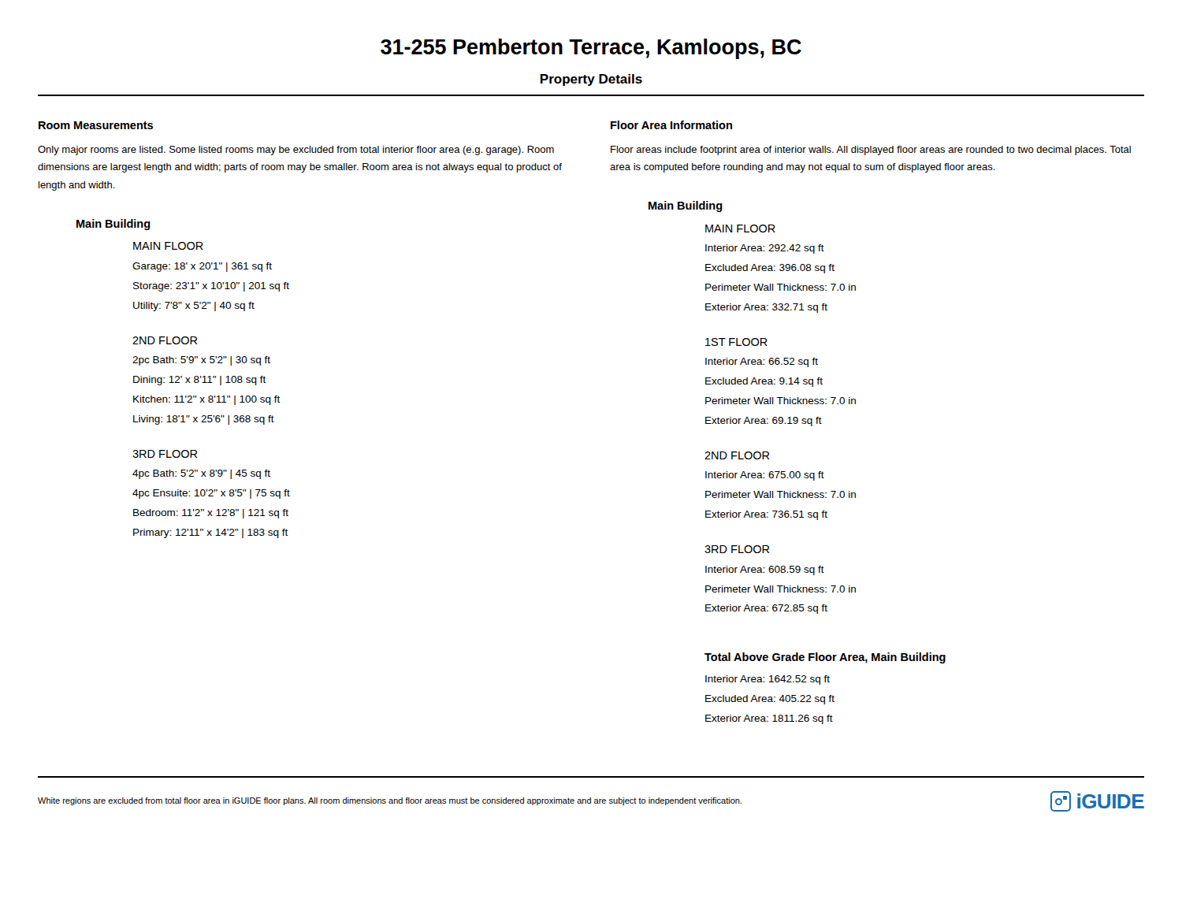31-255 Pemberton Terrace, Kamloops, BC
Property Details
Room Measurements
Only major rooms are listed. Some listed rooms may be excluded from total interior floor area (e.g. garage). Room dimensions are largest length and width; parts of room may be smaller. Room area is not always equal to product of length and width.
Main Building
MAIN FLOOR
Garage: 18' x 20'1" | 361 sq ft
Storage: 23'1" x 10'10" | 201 sq ft
Utility: 7'8" x 5'2" | 40 sq ft
2ND FLOOR
2pc Bath: 5'9" x 5'2" | 30 sq ft
Dining: 12' x 8'11" | 108 sq ft
Kitchen: 11'2" x 8'11" | 100 sq ft
Living: 18'1" x 25'6" | 368 sq ft
3RD FLOOR
4pc Bath: 5'2" x 8'9" | 45 sq ft
4pc Ensuite: 10'2" x 8'5" | 75 sq ft
Bedroom: 11'2" x 12'8" | 121 sq ft
Primary: 12'11" x 14'2" | 183 sq ft
Floor Area Information
Floor areas include footprint area of interior walls. All displayed floor areas are rounded to two decimal places. Total area is computed before rounding and may not equal to sum of displayed floor areas.
Main Building
MAIN FLOOR
Interior Area: 292.42 sq ft
Excluded Area: 396.08 sq ft
Perimeter Wall Thickness: 7.0 in
Exterior Area: 332.71 sq ft
1ST FLOOR
Interior Area: 66.52 sq ft
Excluded Area: 9.14 sq ft
Perimeter Wall Thickness: 7.0 in
Exterior Area: 69.19 sq ft
2ND FLOOR
Interior Area: 675.00 sq ft
Perimeter Wall Thickness: 7.0 in
Exterior Area: 736.51 sq ft
3RD FLOOR
Interior Area: 608.59 sq ft
Perimeter Wall Thickness: 7.0 in
Exterior Area: 672.85 sq ft
Total Above Grade Floor Area, Main Building
Interior Area: 1642.52 sq ft
Excluded Area: 405.22 sq ft
Exterior Area: 1811.26 sq ft
White regions are excluded from total floor area in iGUIDE floor plans. All room dimensions and floor areas must be considered approximate and are subject to independent verification.
iGUIDE